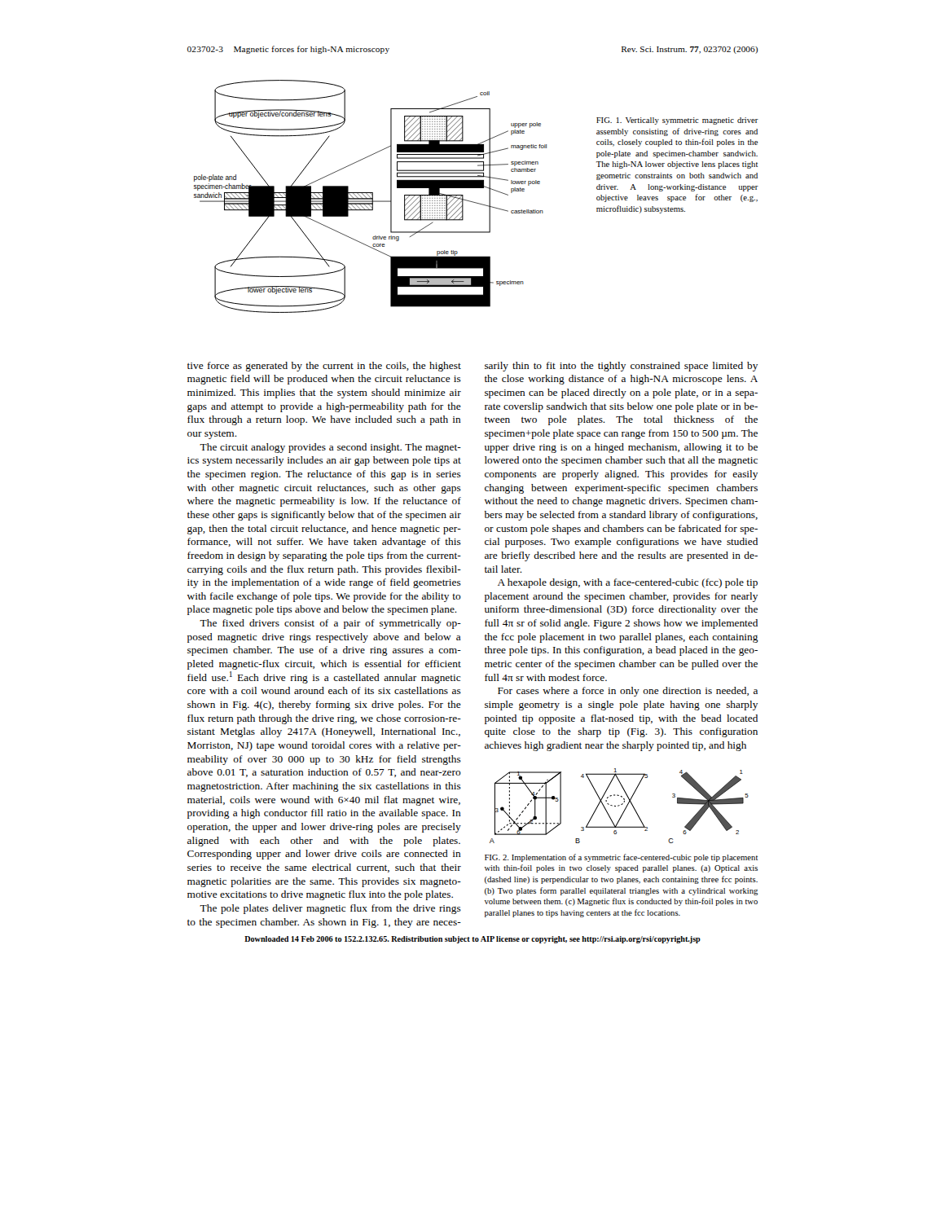023702-3 Magnetic forces for high-NA microscopy
Rev. Sci. Instrum. 77, 023702 (2006)
upper objective/condenser lens lower objective lens pole-plate and specimen-chamber sandwich coil upper pole plate magnetic foil specimen chamber lower pole plate castellation drive ring core pole tip specimen
FIG. 1. Vertically symmetric magnetic driver assembly consisting of drive-ring cores and coils, closely coupled to thin-foil poles in the pole-plate and specimen-chamber sandwich. The high-NA lower objective lens places tight geometric constraints on both sandwich and driver. A long-working-distance upper objective leaves space for other (e.g., microfluidic) subsystems.
tive force as generated by the current in the coils, the highest magnetic field will be produced when the circuit reluctance is minimized. This implies that the system should minimize air gaps and attempt to provide a high-permeability path for the flux through a return loop. We have included such a path in our system.
The circuit analogy provides a second insight. The magnetics system necessarily includes an air gap between pole tips at the specimen region. The reluctance of this gap is in series with other magnetic circuit reluctances, such as other gaps where the magnetic permeability is low. If the reluctance of these other gaps is significantly below that of the specimen air gap, then the total circuit reluctance, and hence magnetic performance, will not suffer. We have taken advantage of this freedom in design by separating the pole tips from the current-carrying coils and the flux return path. This provides flexibility in the implementation of a wide range of field geometries with facile exchange of pole tips. We provide for the ability to place magnetic pole tips above and below the specimen plane.
The fixed drivers consist of a pair of symmetrically opposed magnetic drive rings respectively above and below a specimen chamber. The use of a drive ring assures a completed magnetic-flux circuit, which is essential for efficient field use.1 Each drive ring is a castellated annular magnetic core with a coil wound around each of its six castellations as shown in Fig. 4(c), thereby forming six drive poles. For the flux return path through the drive ring, we chose corrosion-resistant Metglas alloy 2417A (Honeywell, International Inc., Morriston, NJ) tape wound toroidal cores with a relative permeability of over 30 000 up to 30 kHz for field strengths above 0.01 T, a saturation induction of 0.57 T, and near-zero magnetostriction. After machining the six castellations in this material, coils were wound with 6×40 mil flat magnet wire, providing a high conductor fill ratio in the available space. In operation, the upper and lower drive-ring poles are precisely aligned with each other and with the pole plates. Corresponding upper and lower drive coils are connected in series to receive the same electrical current, such that their magnetic polarities are the same. This provides six magnetomotive excitations to drive magnetic flux into the pole plates.
The pole plates deliver magnetic flux from the drive rings to the specimen chamber. As shown in Fig. 1, they are necessarily thin to fit into the tightly constrained space limited by the close working distance of a high-NA microscope lens. A specimen can be placed directly on a pole plate, or in a separate coverslip sandwich that sits below one pole plate or in between two pole plates. The total thickness of the specimen+pole plate space can range from 150 to 500 µm. The upper drive ring is on a hinged mechanism, allowing it to be lowered onto the specimen chamber such that all the magnetic components are properly aligned. This provides for easily changing between experiment-specific specimen chambers without the need to change magnetic drivers. Specimen chambers may be selected from a standard library of configurations, or custom pole shapes and chambers can be fabricated for special purposes. Two example configurations we have studied are briefly described here and the results are presented in detail later.
A hexapole design, with a face-centered-cubic (fcc) pole tip placement around the specimen chamber, provides for nearly uniform three-dimensional (3D) force directionality over the full 4π sr of solid angle. Figure 2 shows how we implemented the fcc pole placement in two parallel planes, each containing three pole tips. In this configuration, a bead placed in the geometric center of the specimen chamber can be pulled over the full 4π sr with modest force.
For cases where a force in only one direction is needed, a simple geometry is a single pole plate having one sharply pointed tip opposite a flat-nosed tip, with the bead located quite close to the sharp tip (Fig. 3). This configuration achieves high gradient near the sharply pointed tip, and high
1 4 5 3 6 2 A 1 3 2 4 5 6 B 4 1 3 5 6 2 C
FIG. 2. Implementation of a symmetric face-centered-cubic pole tip placement with thin-foil poles in two closely spaced parallel planes. (a) Optical axis (dashed line) is perpendicular to two planes, each containing three fcc points. (b) Two plates form parallel equilateral triangles with a cylindrical working volume between them. (c) Magnetic flux is conducted by thin-foil poles in two parallel planes to tips having centers at the fcc locations.
Downloaded 14 Feb 2006 to 152.2.132.65. Redistribution subject to AIP license or copyright, see http://rsi.aip.org/rsi/copyright.jsp